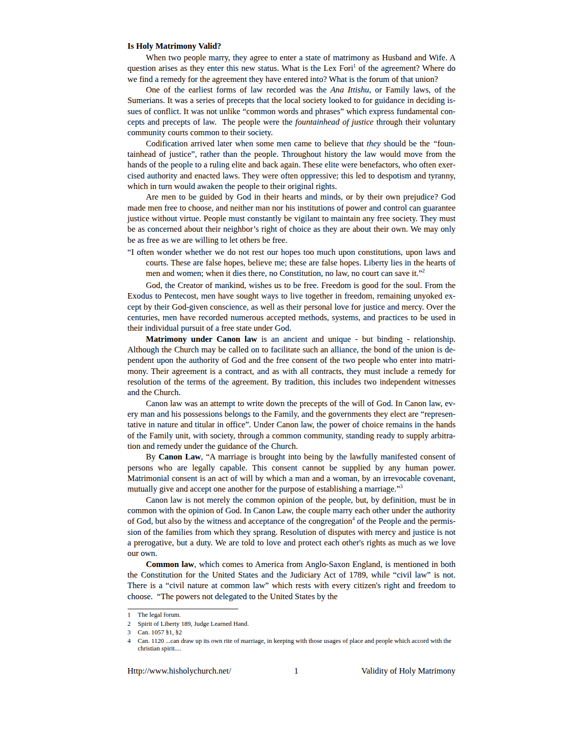Is Holy Matrimony Valid?
When two people marry, they agree to enter a state of matrimony as Husband and Wife. A question arises as they enter this new status. What is the Lex Fori1 of the agreement? Where do we find a remedy for the agreement they have entered into? What is the forum of that union?
One of the earliest forms of law recorded was the Ana Ittishu, or Family laws, of the Sumerians. It was a series of precepts that the local society looked to for guidance in deciding issues of conflict. It was not unlike “common words and phrases” which express fundamental concepts and precepts of law. The people were the fountainhead of justice through their voluntary community courts common to their society.
Codification arrived later when some men came to believe that they should be the “fountainhead of justice”, rather than the people. Throughout history the law would move from the hands of the people to a ruling elite and back again. These elite were benefactors, who often exercised authority and enacted laws. They were often oppressive; this led to despotism and tyranny, which in turn would awaken the people to their original rights.
Are men to be guided by God in their hearts and minds, or by their own prejudice? God made men free to choose, and neither man nor his institutions of power and control can guarantee justice without virtue. People must constantly be vigilant to maintain any free society. They must be as concerned about their neighbor’s right of choice as they are about their own. We may only be as free as we are willing to let others be free.
“I often wonder whether we do not rest our hopes too much upon constitutions, upon laws and courts. These are false hopes, believe me; these are false hopes. Liberty lies in the hearts of men and women; when it dies there, no Constitution, no law, no court can save it.”2
God, the Creator of mankind, wishes us to be free. Freedom is good for the soul. From the Exodus to Pentecost, men have sought ways to live together in freedom, remaining unyoked except by their God-given conscience, as well as their personal love for justice and mercy. Over the centuries, men have recorded numerous accepted methods, systems, and practices to be used in their individual pursuit of a free state under God.
Matrimony under Canon law is an ancient and unique - but binding - relationship. Although the Church may be called on to facilitate such an alliance, the bond of the union is dependent upon the authority of God and the free consent of the two people who enter into matrimony. Their agreement is a contract, and as with all contracts, they must include a remedy for resolution of the terms of the agreement. By tradition, this includes two independent witnesses and the Church.
Canon law was an attempt to write down the precepts of the will of God. In Canon law, every man and his possessions belongs to the Family, and the governments they elect are “representative in nature and titular in office”. Under Canon law, the power of choice remains in the hands of the Family unit, with society, through a common community, standing ready to supply arbitration and remedy under the guidance of the Church.
By Canon Law, “A marriage is brought into being by the lawfully manifested consent of persons who are legally capable. This consent cannot be supplied by any human power. Matrimonial consent is an act of will by which a man and a woman, by an irrevocable covenant, mutually give and accept one another for the purpose of establishing a marriage.”3
Canon law is not merely the common opinion of the people, but, by definition, must be in common with the opinion of God. In Canon Law, the couple marry each other under the authority of God, but also by the witness and acceptance of the congregation4 of the People and the permission of the families from which they sprang. Resolution of disputes with mercy and justice is not a prerogative, but a duty. We are told to love and protect each other's rights as much as we love our own.
Common law, which comes to America from Anglo-Saxon England, is mentioned in both the Constitution for the United States and the Judiciary Act of 1789, while “civil law” is not. There is a “civil nature at common law” which rests with every citizen's right and freedom to choose. “The powers not delegated to the United States by the
1 The legal forum.
2 Spirit of Liberty 189, Judge Learned Hand.
3 Can. 1057 §1, §2
4 Can. 1120 ...can draw up its own rite of marriage, in keeping with those usages of place and people which accord with thechristian spirit....
Http://www.hisholychurch.net/
1
Validity of Holy Matrimony